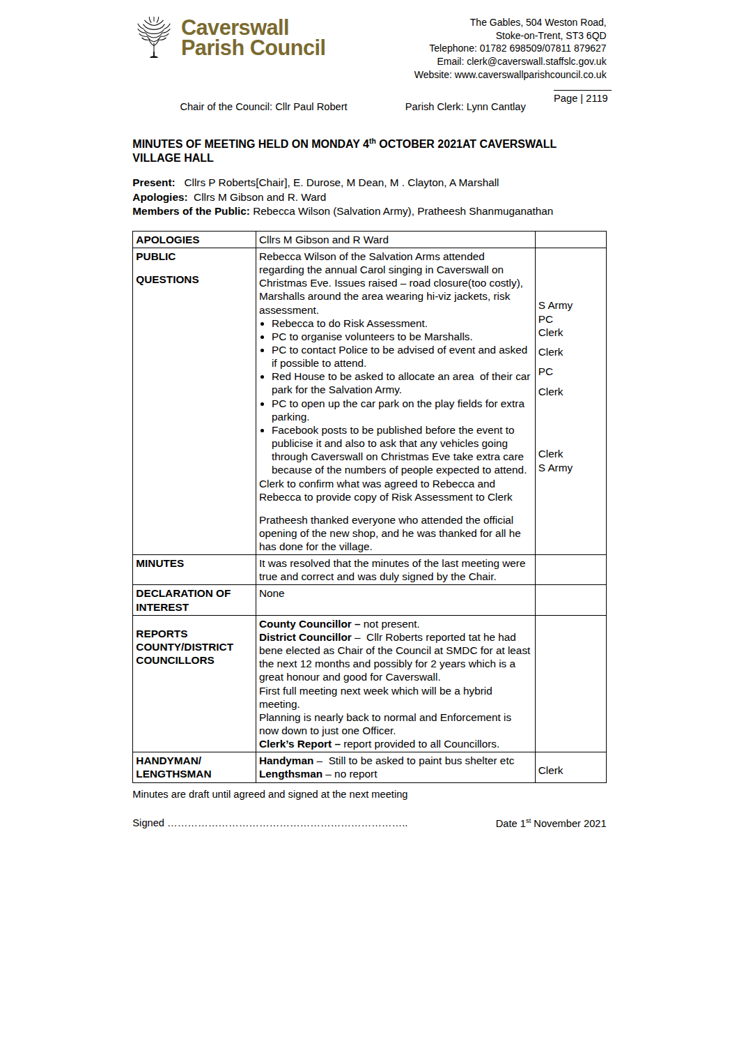CaverswallParish Council
The Gables, 504 Weston Road,
Stoke-on-Trent, ST3 6QD
Telephone: 01782 698509/07811 879627
Email: clerk@caverswall.staffslc.gov.uk
Website: www.caverswallparishcouncil.co.uk
Chair of the Council: Cllr Paul Robert
Parish Clerk: Lynn Cantlay
Page | 2119
MINUTES OF MEETING HELD ON MONDAY 4th OCTOBER 2021AT CAVERSWALL VILLAGE HALL
Present: Cllrs P Roberts[Chair], E. Durose, M Dean, M . Clayton, A Marshall
Apologies: Cllrs M Gibson and R. Ward
Members of the Public: Rebecca Wilson (Salvation Army), Pratheesh Shanmuganathan
| APOLOGIES | Cllrs M Gibson and R Ward | |
| PUBLIC QUESTIONS | Rebecca Wilson of the Salvation Arms attended regarding the annual Carol singing in Caverswall on Christmas Eve. Issues raised – road closure(too costly), Marshalls around the area wearing hi-viz jackets, risk assessment. Rebecca to do Risk Assessment. PC to organise volunteers to be Marshalls. PC to contact Police to be advised of event and asked if possible to attend. Red House to be asked to allocate an area of their car park for the Salvation Army. PC to open up the car park on the play fields for extra parking. Facebook posts to be published before the event to publicise it and also to ask that any vehicles going through Caverswall on Christmas Eve take extra care because of the numbers of people expected to attend. Clerk to confirm what was agreed to Rebecca and Rebecca to provide copy of Risk Assessment to Clerk Pratheesh thanked everyone who attended the official opening of the new shop, and he was thanked for all he has done for the village. | S Army PC Clerk Clerk PC Clerk Clerk S Army |
| MINUTES | It was resolved that the minutes of the last meeting were true and correct and was duly signed by the Chair. | |
| DECLARATION OF INTEREST | None | |
| REPORTS COUNTY/DISTRICT COUNCILLORS | County Councillor – not present. District Councillor – Cllr Roberts reported tat he had bene elected as Chair of the Council at SMDC for at least the next 12 months and possibly for 2 years which is a great honour and good for Caverswall. First full meeting next week which will be a hybrid meeting. Planning is nearly back to normal and Enforcement is now down to just one Officer. Clerk’s Report – report provided to all Councillors. | |
| HANDYMAN/ LENGTHSMAN | Handyman – Still to be asked to paint bus shelter etc Lengthsman – no report | Clerk |
Minutes are draft until agreed and signed at the next meeting
Signed ……………………………………………………………..
Date 1st November 2021